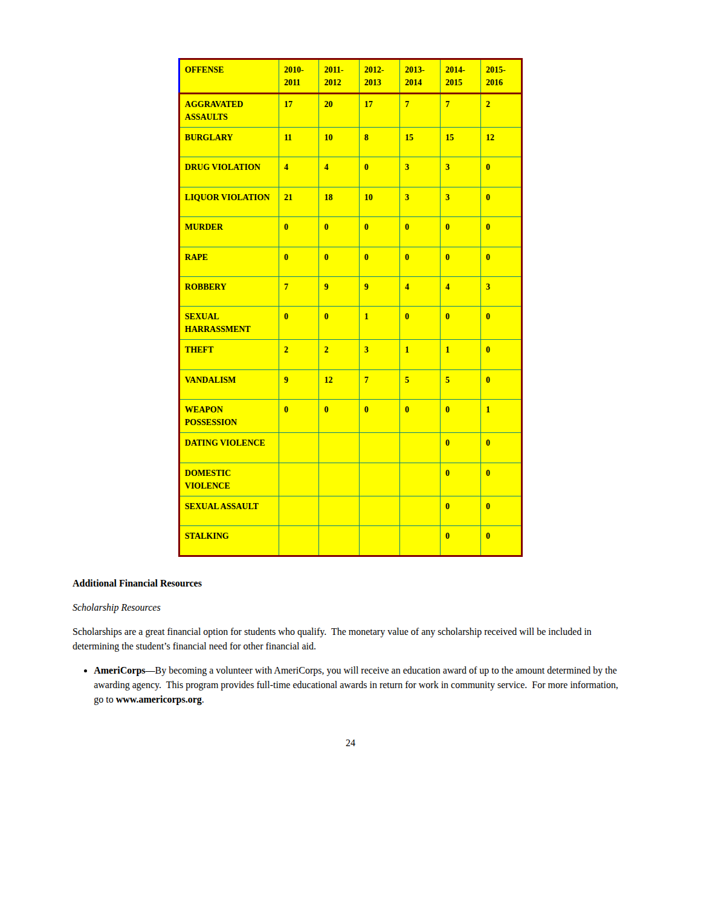| OFFENSE | 2010-2011 | 2011-2012 | 2012-2013 | 2013-2014 | 2014-2015 | 2015-2016 |
| --- | --- | --- | --- | --- | --- | --- |
| AGGRAVATED ASSAULTS | 17 | 20 | 17 | 7 | 7 | 2 |
| BURGLARY | 11 | 10 | 8 | 15 | 15 | 12 |
| DRUG VIOLATION | 4 | 4 | 0 | 3 | 3 | 0 |
| LIQUOR VIOLATION | 21 | 18 | 10 | 3 | 3 | 0 |
| MURDER | 0 | 0 | 0 | 0 | 0 | 0 |
| RAPE | 0 | 0 | 0 | 0 | 0 | 0 |
| ROBBERY | 7 | 9 | 9 | 4 | 4 | 3 |
| SEXUAL HARRASSMENT | 0 | 0 | 1 | 0 | 0 | 0 |
| THEFT | 2 | 2 | 3 | 1 | 1 | 0 |
| VANDALISM | 9 | 12 | 7 | 5 | 5 | 0 |
| WEAPON POSSESSION | 0 | 0 | 0 | 0 | 0 | 1 |
| DATING VIOLENCE | | | | | 0 | 0 |
| DOMESTIC VIOLENCE | | | | | 0 | 0 |
| SEXUAL ASSAULT | | | | | 0 | 0 |
| STALKING | | | | | 0 | 0 |
Additional Financial Resources
Scholarship Resources
Scholarships are a great financial option for students who qualify. The monetary value of any scholarship received will be included in determining the student’s financial need for other financial aid.
AmeriCorps—By becoming a volunteer with AmeriCorps, you will receive an education award of up to the amount determined by the awarding agency. This program provides full-time educational awards in return for work in community service. For more information, go to www.americorps.org.
24